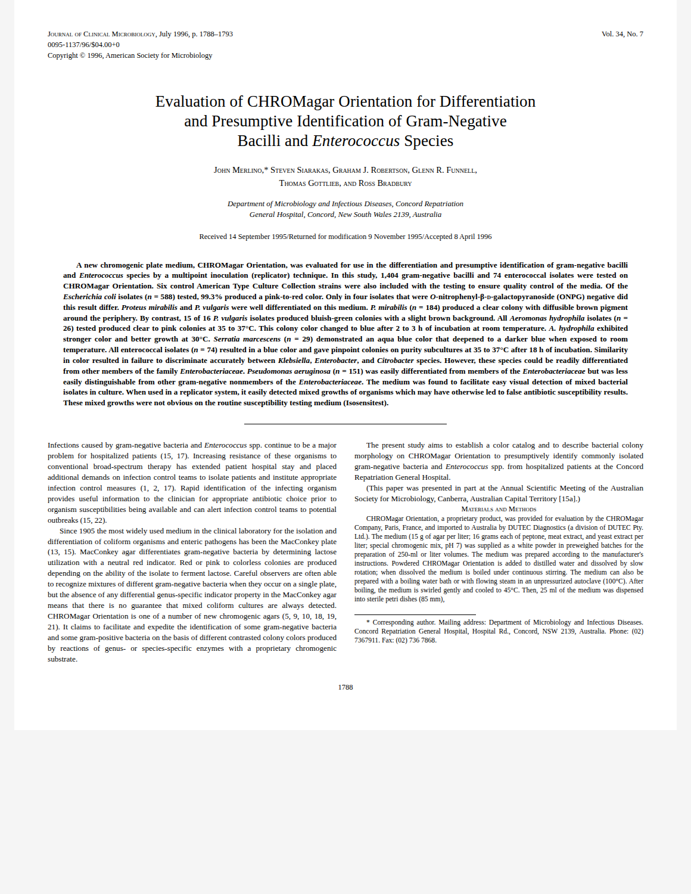Journal of Clinical Microbiology, July 1996, p. 1788–1793
0095-1137/96/$04.00+0
Copyright © 1996, American Society for Microbiology
Vol. 34, No. 7
Evaluation of CHROMagar Orientation for Differentiation
and Presumptive Identification of Gram-Negative
Bacilli and Enterococcus Species
John Merlino,* Steven Siarakas, Graham J. Robertson, Glenn R. Funnell,
Thomas Gottlieb, and Ross Bradbury
Department of Microbiology and Infectious Diseases, Concord Repatriation
General Hospital, Concord, New South Wales 2139, Australia
Received 14 September 1995/Returned for modification 9 November 1995/Accepted 8 April 1996
A new chromogenic plate medium, CHROMagar Orientation, was evaluated for use in the differentiation and presumptive identification of gram-negative bacilli and Enterococcus species by a multipoint inoculation (replicator) technique. In this study, 1,404 gram-negative bacilli and 74 enterococcal isolates were tested on CHROMagar Orientation. Six control American Type Culture Collection strains were also included with the testing to ensure quality control of the media. Of the Escherichia coli isolates (n = 588) tested, 99.3% produced a pink-to-red color. Only in four isolates that were O-nitrophenyl-β-d-galactopyranoside (ONPG) negative did this result differ. Proteus mirabilis and P. vulgaris were well differentiated on this medium. P. mirabilis (n = 184) produced a clear colony with diffusible brown pigment around the periphery. By contrast, 15 of 16 P. vulgaris isolates produced bluish-green colonies with a slight brown background. All Aeromonas hydrophila isolates (n = 26) tested produced clear to pink colonies at 35 to 37°C. This colony color changed to blue after 2 to 3 h of incubation at room temperature. A. hydrophila exhibited stronger color and better growth at 30°C. Serratia marcescens (n = 29) demonstrated an aqua blue color that deepened to a darker blue when exposed to room temperature. All enterococcal isolates (n = 74) resulted in a blue color and gave pinpoint colonies on purity subcultures at 35 to 37°C after 18 h of incubation. Similarity in color resulted in failure to discriminate accurately between Klebsiella, Enterobacter, and Citrobacter species. However, these species could be readily differentiated from other members of the family Enterobacteriaceae. Pseudomonas aeruginosa (n = 151) was easily differentiated from members of the Enterobacteriaceae but was less easily distinguishable from other gram-negative nonmembers of the Enterobacteriaceae. The medium was found to facilitate easy visual detection of mixed bacterial isolates in culture. When used in a replicator system, it easily detected mixed growths of organisms which may have otherwise led to false antibiotic susceptibility results. These mixed growths were not obvious on the routine susceptibility testing medium (Isosensitest).
Infections caused by gram-negative bacteria and Enterococcus spp. continue to be a major problem for hospitalized patients (15, 17). Increasing resistance of these organisms to conventional broad-spectrum therapy has extended patient hospital stay and placed additional demands on infection control teams to isolate patients and institute appropriate infection control measures (1, 2, 17). Rapid identification of the infecting organism provides useful information to the clinician for appropriate antibiotic choice prior to organism susceptibilities being available and can alert infection control teams to potential outbreaks (15, 22).
Since 1905 the most widely used medium in the clinical laboratory for the isolation and differentiation of coliform organisms and enteric pathogens has been the MacConkey plate (13, 15). MacConkey agar differentiates gram-negative bacteria by determining lactose utilization with a neutral red indicator. Red or pink to colorless colonies are produced depending on the ability of the isolate to ferment lactose. Careful observers are often able to recognize mixtures of different gram-negative bacteria when they occur on a single plate, but the absence of any differential genus-specific indicator property in the MacConkey agar means that there is no guarantee that mixed coliform cultures are always detected. CHROMagar Orientation is one of a number of new chromogenic agars (5, 9, 10, 18, 19, 21). It claims to facilitate and expedite the identification of some gram-negative bacteria and some gram-positive bacteria on the basis of different contrasted colony colors produced by reactions of genus- or species-specific enzymes with a proprietary chromogenic substrate.
The present study aims to establish a color catalog and to describe bacterial colony morphology on CHROMagar Orientation to presumptively identify commonly isolated gram-negative bacteria and Enterococcus spp. from hospitalized patients at the Concord Repatriation General Hospital.
(This paper was presented in part at the Annual Scientific Meeting of the Australian Society for Microbiology, Canberra, Australian Capital Territory [15a].)
Materials and Methods
CHROMagar Orientation, a proprietary product, was provided for evaluation by the CHROMagar Company, Paris, France, and imported to Australia by DUTEC Diagnostics (a division of DUTEC Pty. Ltd.). The medium (15 g of agar per liter; 16 grams each of peptone, meat extract, and yeast extract per liter; special chromogenic mix, pH 7) was supplied as a white powder in preweighed batches for the preparation of 250-ml or liter volumes. The medium was prepared according to the manufacturer's instructions. Powdered CHROMagar Orientation is added to distilled water and dissolved by slow rotation; when dissolved the medium is boiled under continuous stirring. The medium can also be prepared with a boiling water bath or with flowing steam in an unpressurized autoclave (100°C). After boiling, the medium is swirled gently and cooled to 45°C. Then, 25 ml of the medium was dispensed into sterile petri dishes (85 mm),
* Corresponding author. Mailing address: Department of Microbiology and Infectious Diseases. Concord Repatriation General Hospital, Hospital Rd., Concord, NSW 2139, Australia. Phone: (02) 7367911. Fax: (02) 736 7868.
1788